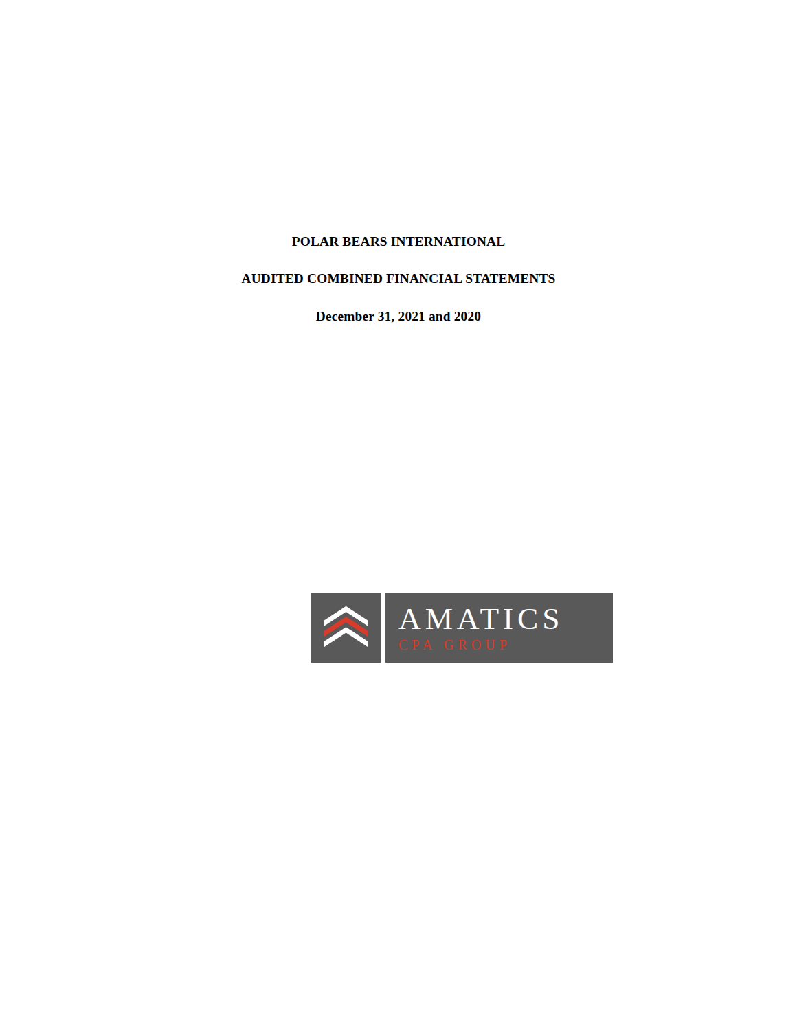POLAR BEARS INTERNATIONAL
AUDITED COMBINED FINANCIAL STATEMENTS
December 31, 2021 and 2020
AMATICS CPA GROUP